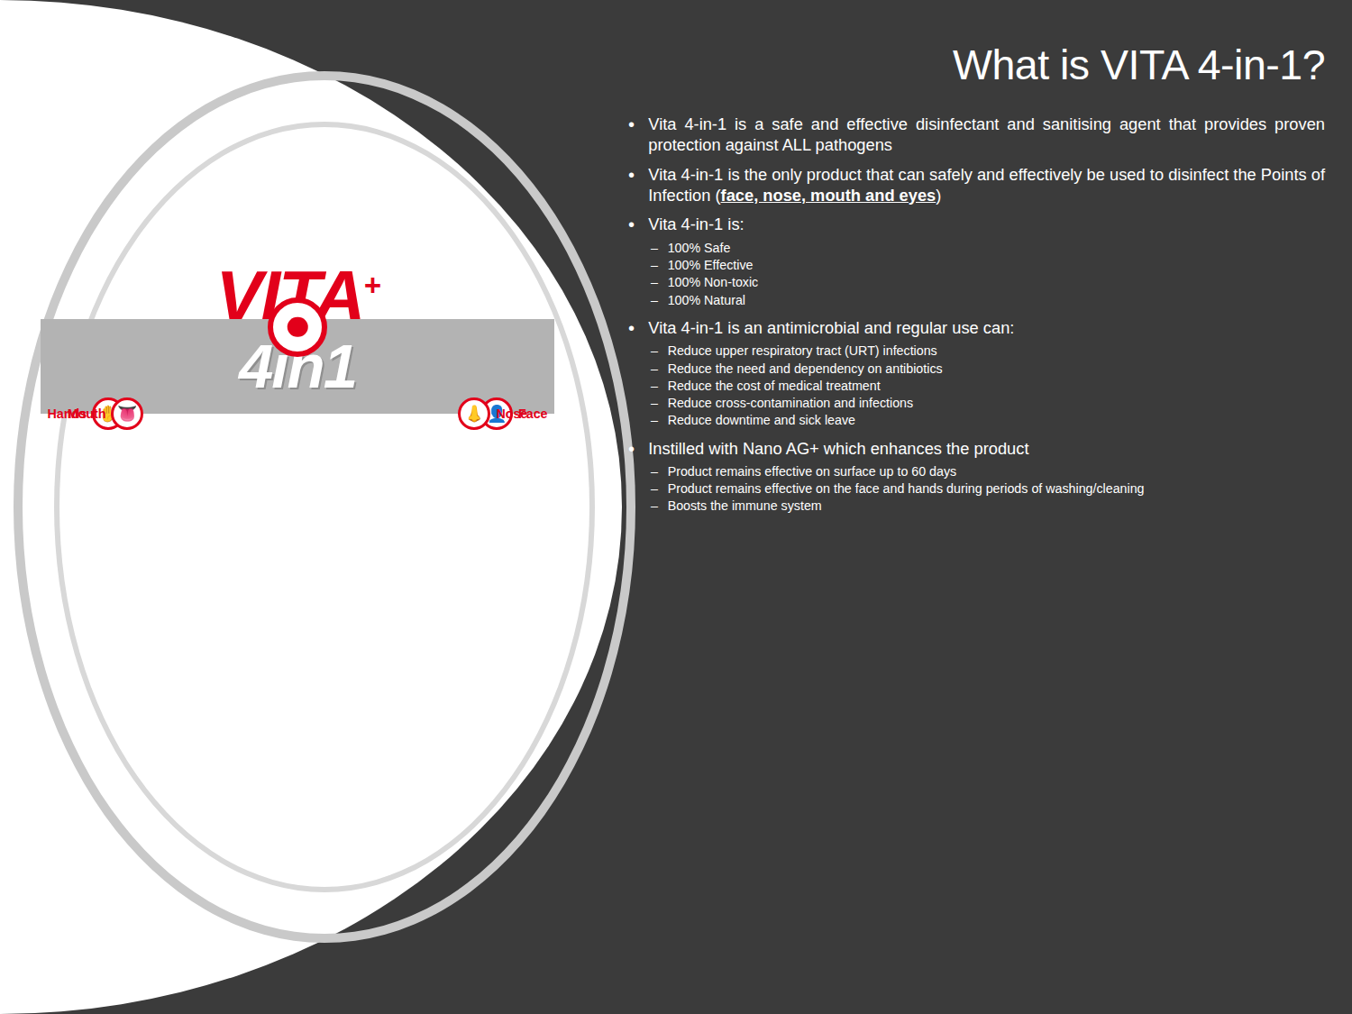VITA+
4in1
Hands✋
Face👤
Mouth👅
Nose👃
What is VITA 4-in-1?
Vita 4-in-1 is a safe and effective disinfectant and sanitising agent that provides proven protection against ALL pathogens
Vita 4-in-1 is the only product that can safely and effectively be used to disinfect the Points of Infection (face, nose, mouth and eyes)
Vita 4-in-1 is:
100% Safe
100% Effective
100% Non-toxic
100% Natural
Vita 4-in-1 is an antimicrobial and regular use can:
Reduce upper respiratory tract (URT) infections
Reduce the need and dependency on antibiotics
Reduce the cost of medical treatment
Reduce cross-contamination and infections
Reduce downtime and sick leave
Instilled with Nano AG+ which enhances the product
Product remains effective on surface up to 60 days
Product remains effective on the face and hands during periods of washing/cleaning
Boosts the immune system